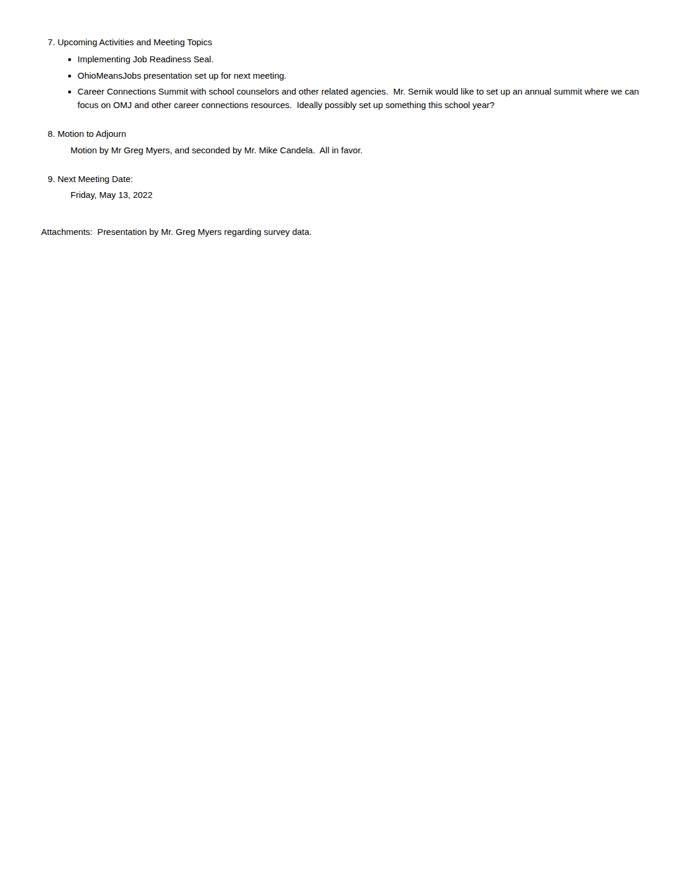Upcoming Activities and Meeting Topics
Implementing Job Readiness Seal.
OhioMeansJobs presentation set up for next meeting.
Career Connections Summit with school counselors and other related agencies. Mr. Sernik would like to set up an annual summit where we can focus on OMJ and other career connections resources. Ideally possibly set up something this school year?
Motion to Adjourn
Motion by Mr Greg Myers, and seconded by Mr. Mike Candela. All in favor.
Next Meeting Date:
Friday, May 13, 2022
Attachments: Presentation by Mr. Greg Myers regarding survey data.